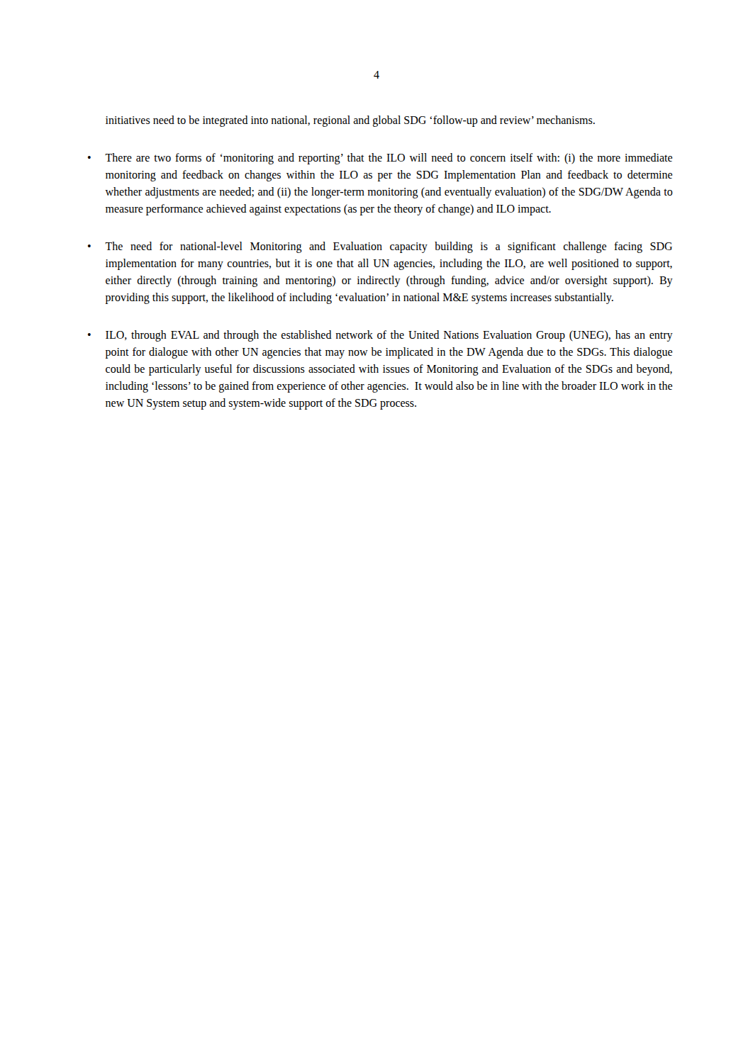4
initiatives need to be integrated into national, regional and global SDG ‘follow-up and review’ mechanisms.
There are two forms of ‘monitoring and reporting’ that the ILO will need to concern itself with: (i) the more immediate monitoring and feedback on changes within the ILO as per the SDG Implementation Plan and feedback to determine whether adjustments are needed; and (ii) the longer-term monitoring (and eventually evaluation) of the SDG/DW Agenda to measure performance achieved against expectations (as per the theory of change) and ILO impact.
The need for national-level Monitoring and Evaluation capacity building is a significant challenge facing SDG implementation for many countries, but it is one that all UN agencies, including the ILO, are well positioned to support, either directly (through training and mentoring) or indirectly (through funding, advice and/or oversight support). By providing this support, the likelihood of including ‘evaluation’ in national M&E systems increases substantially.
ILO, through EVAL and through the established network of the United Nations Evaluation Group (UNEG), has an entry point for dialogue with other UN agencies that may now be implicated in the DW Agenda due to the SDGs. This dialogue could be particularly useful for discussions associated with issues of Monitoring and Evaluation of the SDGs and beyond, including ‘lessons’ to be gained from experience of other agencies. It would also be in line with the broader ILO work in the new UN System setup and system-wide support of the SDG process.